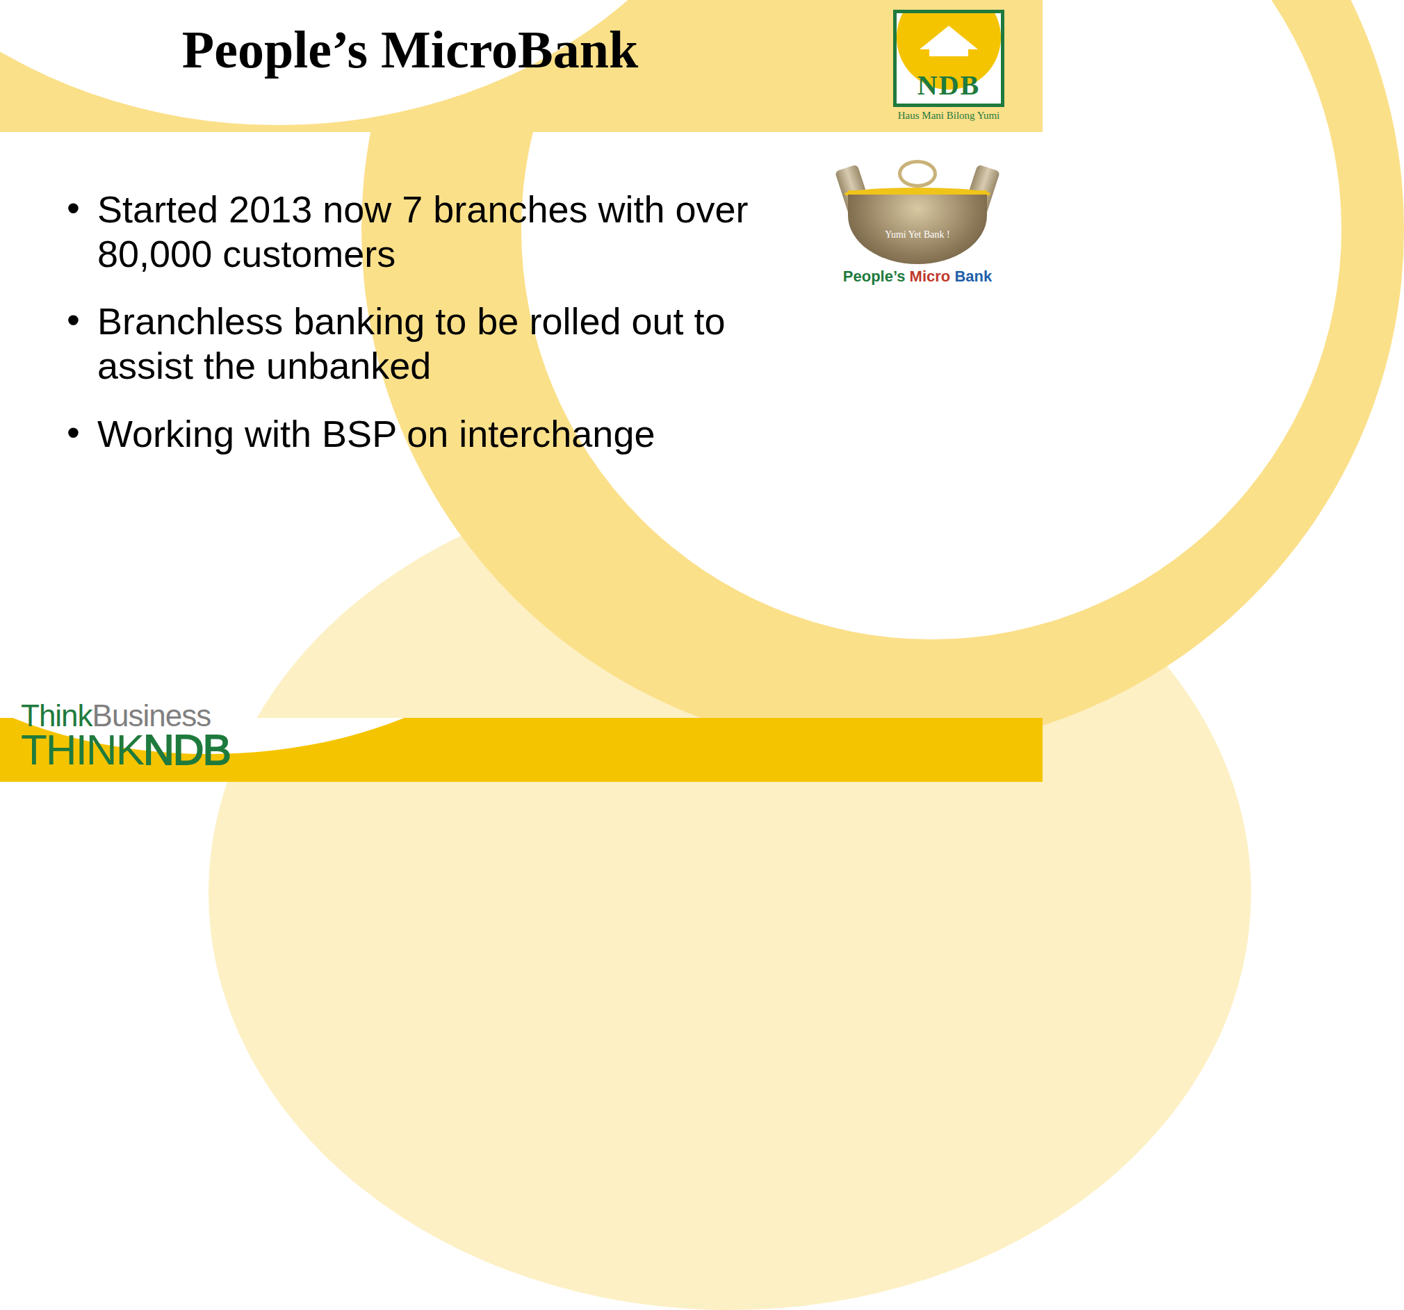People’s MicroBank
NDB
Haus Mani Bilong Yumi
Yumi Yet Bank !
People’s Micro Bank
Started 2013 now 7 branches with over 80,000 customers
Branchless banking to be rolled out to assist the unbanked
Working with BSP on interchange
Think Business
THINK NDB